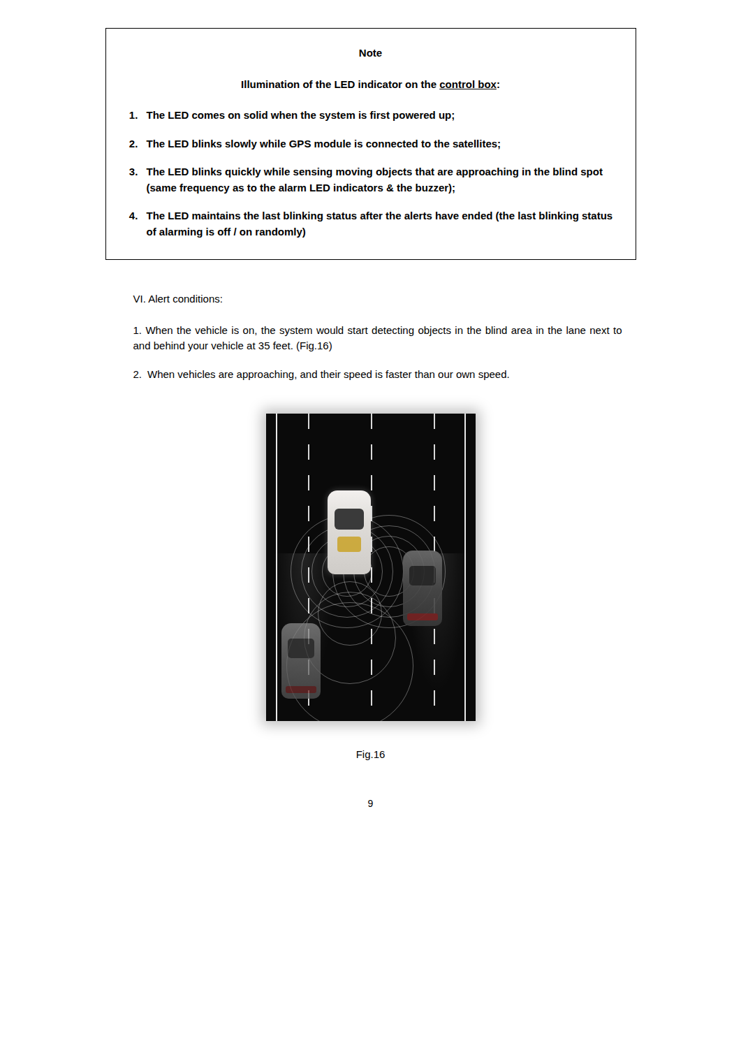Note
Illumination of the LED indicator on the control box:
The LED comes on solid when the system is first powered up;
The LED blinks slowly while GPS module is connected to the satellites;
The LED blinks quickly while sensing moving objects that are approaching in the blind spot (same frequency as to the alarm LED indicators & the buzzer);
The LED maintains the last blinking status after the alerts have ended (the last blinking status of alarming is off / on randomly)
VI. Alert conditions:
1. When the vehicle is on, the system would start detecting objects in the blind area in the lane next to and behind your vehicle at 35 feet. (Fig.16)
2. When vehicles are approaching, and their speed is faster than our own speed.
Fig.16
9